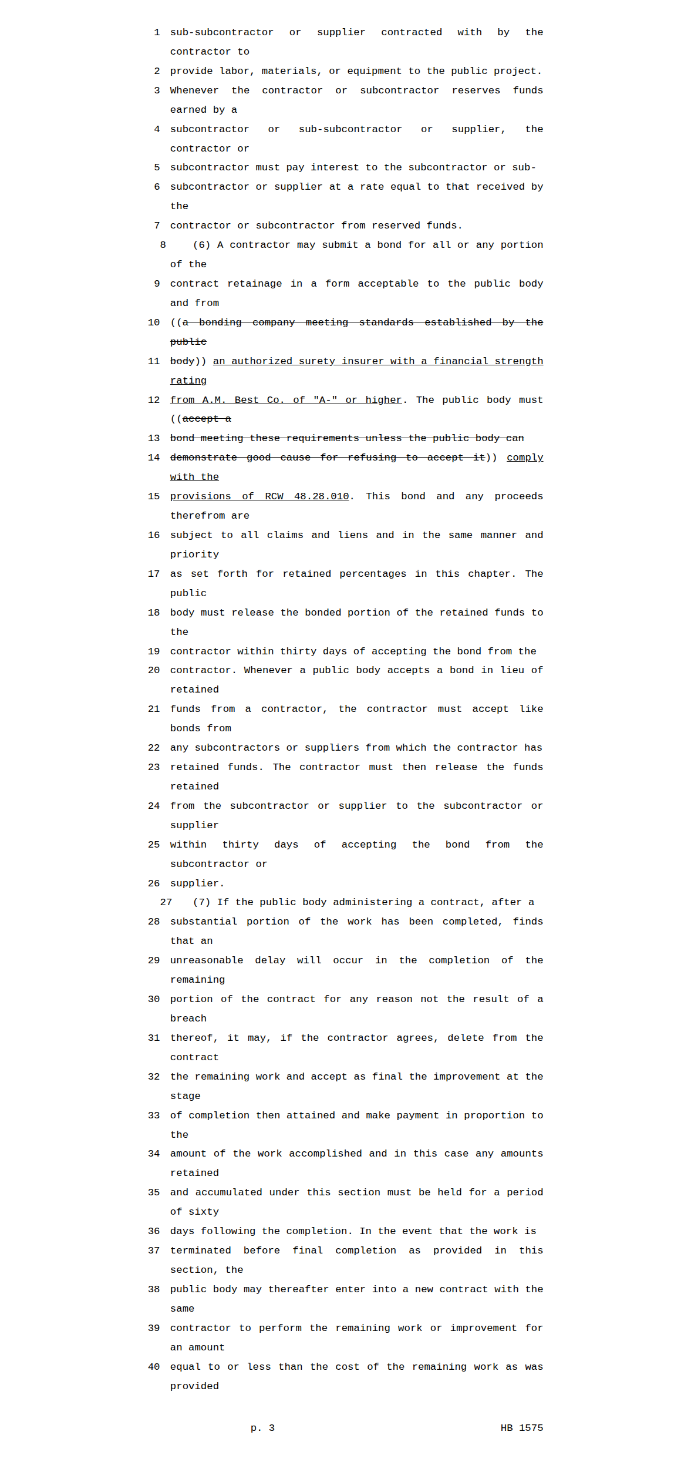sub-subcontractor or supplier contracted with by the contractor to
provide labor, materials, or equipment to the public project.
Whenever the contractor or subcontractor reserves funds earned by a
subcontractor or sub-subcontractor or supplier, the contractor or
subcontractor must pay interest to the subcontractor or sub-
subcontractor or supplier at a rate equal to that received by the
contractor or subcontractor from reserved funds.
(6) A contractor may submit a bond for all or any portion of the
contract retainage in a form acceptable to the public body and from
((a bonding company meeting standards established by the public
body)) an authorized surety insurer with a financial strength rating
from A.M. Best Co. of "A-" or higher. The public body must ((accept a
bond meeting these requirements unless the public body can
demonstrate good cause for refusing to accept it)) comply with the
provisions of RCW 48.28.010. This bond and any proceeds therefrom are
subject to all claims and liens and in the same manner and priority
as set forth for retained percentages in this chapter. The public
body must release the bonded portion of the retained funds to the
contractor within thirty days of accepting the bond from the
contractor. Whenever a public body accepts a bond in lieu of retained
funds from a contractor, the contractor must accept like bonds from
any subcontractors or suppliers from which the contractor has
retained funds. The contractor must then release the funds retained
from the subcontractor or supplier to the subcontractor or supplier
within thirty days of accepting the bond from the subcontractor or
supplier.
(7) If the public body administering a contract, after a
substantial portion of the work has been completed, finds that an
unreasonable delay will occur in the completion of the remaining
portion of the contract for any reason not the result of a breach
thereof, it may, if the contractor agrees, delete from the contract
the remaining work and accept as final the improvement at the stage
of completion then attained and make payment in proportion to the
amount of the work accomplished and in this case any amounts retained
and accumulated under this section must be held for a period of sixty
days following the completion. In the event that the work is
terminated before final completion as provided in this section, the
public body may thereafter enter into a new contract with the same
contractor to perform the remaining work or improvement for an amount
equal to or less than the cost of the remaining work as was provided
p. 3 HB 1575